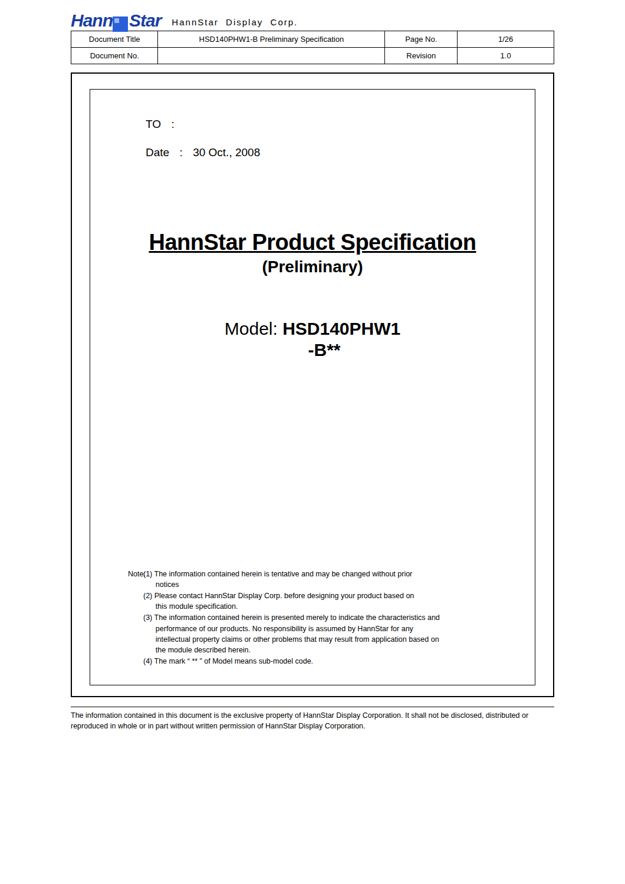Hann Star
HannStar Display Corp.
| Document Title | HSD140PHW1-B Preliminary Specification | Page No. | 1/26 |
| Document No. | | Revision | 1.0 |
TO:
Date: 30 Oct., 2008
HannStar Product Specification
(Preliminary)
Model: HSD140PHW1
-B**
Note:
(1) The information contained herein is tentative and may be changed without prior
notices
(2) Please contact HannStar Display Corp. before designing your product based on
this module specification.
(3) The information contained herein is presented merely to indicate the characteristics and
performance of our products. No responsibility is assumed by HannStar for any intellectual property claims or other problems that may result from application based on the module described herein.
(4) The mark “ ** ” of Model means sub-model code.
The information contained in this document is the exclusive property of HannStar Display Corporation. It shall not be disclosed, distributed or reproduced in whole or in part without written permission of HannStar Display Corporation.